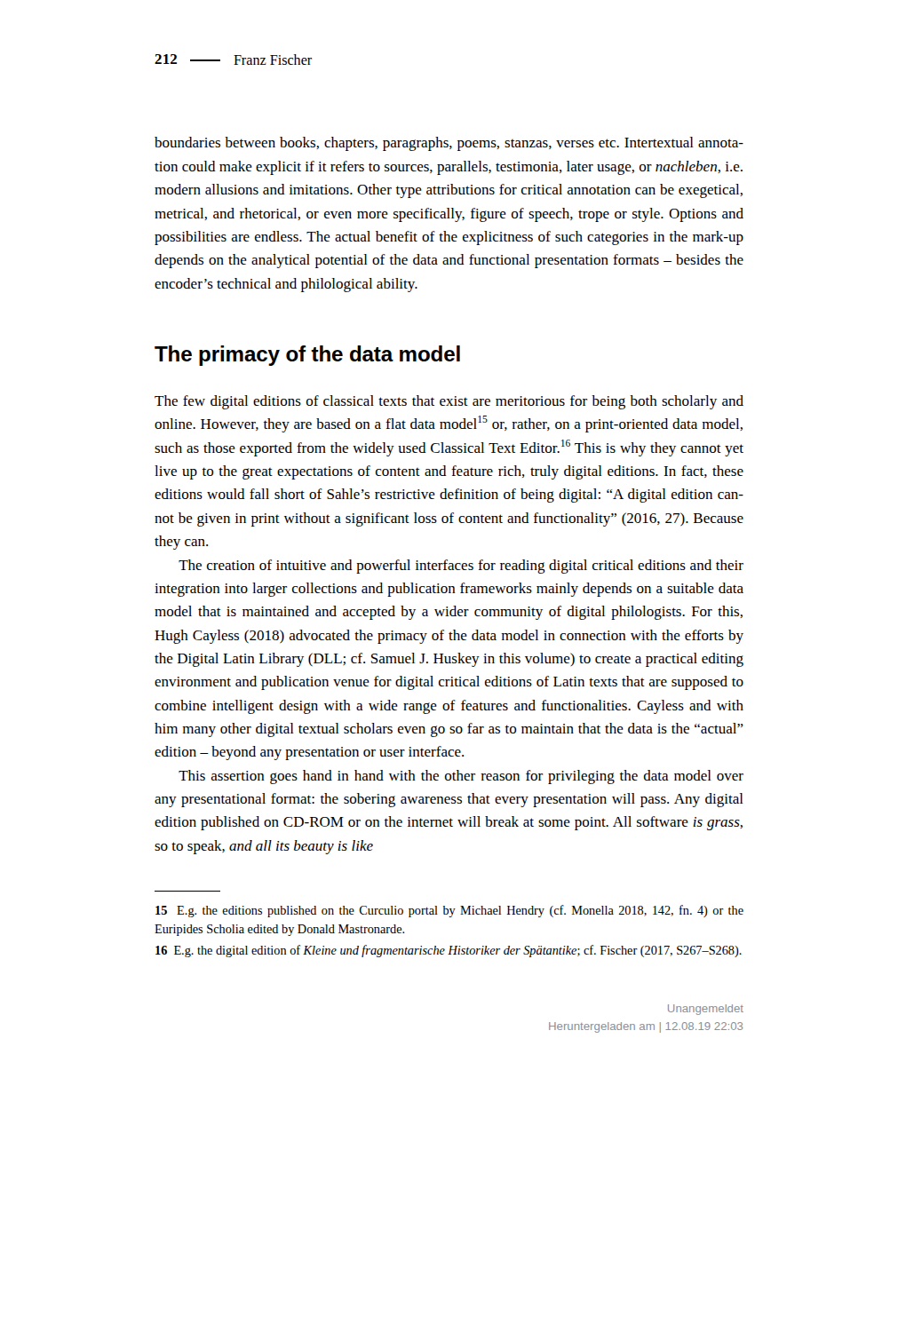212 Franz Fischer
boundaries between books, chapters, paragraphs, poems, stanzas, verses etc. Intertextual annotation could make explicit if it refers to sources, parallels, testimonia, later usage, or nachleben, i.e. modern allusions and imitations. Other type attributions for critical annotation can be exegetical, metrical, and rhetorical, or even more specifically, figure of speech, trope or style. Options and possibilities are endless. The actual benefit of the explicitness of such categories in the mark-up depends on the analytical potential of the data and functional presentation formats – besides the encoder’s technical and philological ability.
The primacy of the data model
The few digital editions of classical texts that exist are meritorious for being both scholarly and online. However, they are based on a flat data model15 or, rather, on a print-oriented data model, such as those exported from the widely used Classical Text Editor.16 This is why they cannot yet live up to the great expectations of content and feature rich, truly digital editions. In fact, these editions would fall short of Sahle’s restrictive definition of being digital: “A digital edition cannot be given in print without a significant loss of content and functionality” (2016, 27). Because they can.
The creation of intuitive and powerful interfaces for reading digital critical editions and their integration into larger collections and publication frameworks mainly depends on a suitable data model that is maintained and accepted by a wider community of digital philologists. For this, Hugh Cayless (2018) advocated the primacy of the data model in connection with the efforts by the Digital Latin Library (DLL; cf. Samuel J. Huskey in this volume) to create a practical editing environment and publication venue for digital critical editions of Latin texts that are supposed to combine intelligent design with a wide range of features and functionalities. Cayless and with him many other digital textual scholars even go so far as to maintain that the data is the “actual” edition – beyond any presentation or user interface.
This assertion goes hand in hand with the other reason for privileging the data model over any presentational format: the sobering awareness that every presentation will pass. Any digital edition published on CD-ROM or on the internet will break at some point. All software is grass, so to speak, and all its beauty is like
15 E.g. the editions published on the Curculio portal by Michael Hendry (cf. Monella 2018, 142, fn. 4) or the Euripides Scholia edited by Donald Mastronarde.
16 E.g. the digital edition of Kleine und fragmentarische Historiker der Spätantike; cf. Fischer (2017, S267–S268).
Unangemeldet
Heruntergeladen am | 12.08.19 22:03